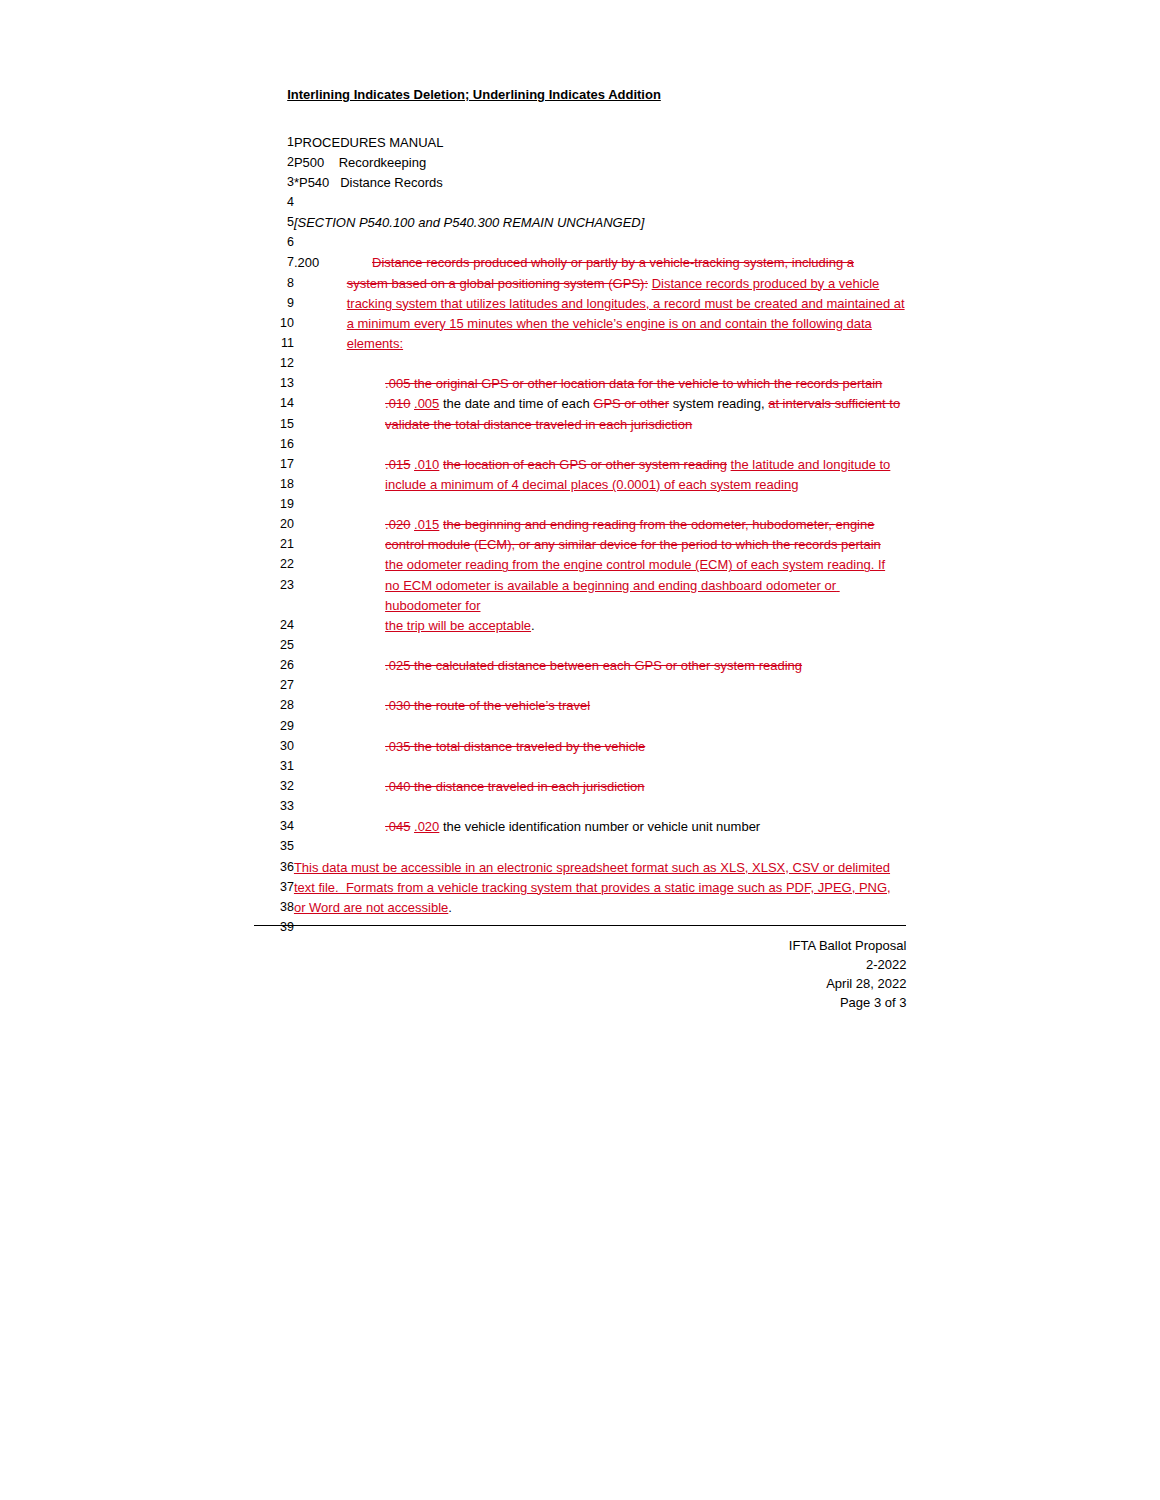Interlining Indicates Deletion; Underlining Indicates Addition
| 1 | PROCEDURES MANUAL |
| 2 | P500 Recordkeeping |
| 3 | *P540 Distance Records |
| 4 | |
| 5 | [SECTION P540.100 and P540.300 REMAIN UNCHANGED] |
| 6 | |
| 7 | .200 Distance records produced wholly or partly by a vehicle-tracking system, including a |
| 8 | system based on a global positioning system (GPS): Distance records produced by a vehicle |
| 9 | tracking system that utilizes latitudes and longitudes, a record must be created and maintained at |
| 10 | a minimum every 15 minutes when the vehicle’s engine is on and contain the following data |
| 11 | elements: |
| 12 | |
| 13 | .005 the original GPS or other location data for the vehicle to which the records pertain |
| 14 | .010 .005 the date and time of each GPS or other system reading, at intervals sufficient to |
| 15 | validate the total distance traveled in each jurisdiction |
| 16 | |
| 17 | .015 .010 the location of each GPS or other system reading the latitude and longitude to |
| 18 | include a minimum of 4 decimal places (0.0001) of each system reading |
| 19 | |
| 20 | .020 .015 the beginning and ending reading from the odometer, hubodometer, engine |
| 21 | control module (ECM), or any similar device for the period to which the records pertain |
| 22 | the odometer reading from the engine control module (ECM) of each system reading. If |
| 23 | no ECM odometer is available a beginning and ending dashboard odometer or hubodometer for |
| 24 | the trip will be acceptable . |
| 25 | |
| 26 | .025 the calculated distance between each GPS or other system reading |
| 27 | |
| 28 | .030 the route of the vehicle’s travel |
| 29 | |
| 30 | .035 the total distance traveled by the vehicle |
| 31 | |
| 32 | .040 the distance traveled in each jurisdiction |
| 33 | |
| 34 | .045 .020 the vehicle identification number or vehicle unit number |
| 35 | |
| 36 | This data must be accessible in an electronic spreadsheet format such as XLS, XLSX, CSV or delimited |
| 37 | text file. Formats from a vehicle tracking system that provides a static image such as PDF, JPEG, PNG, |
| 38 | or Word are not accessible . |
| 39 | |
IFTA Ballot Proposal
2-2022
April 28, 2022
Page 3 of 3